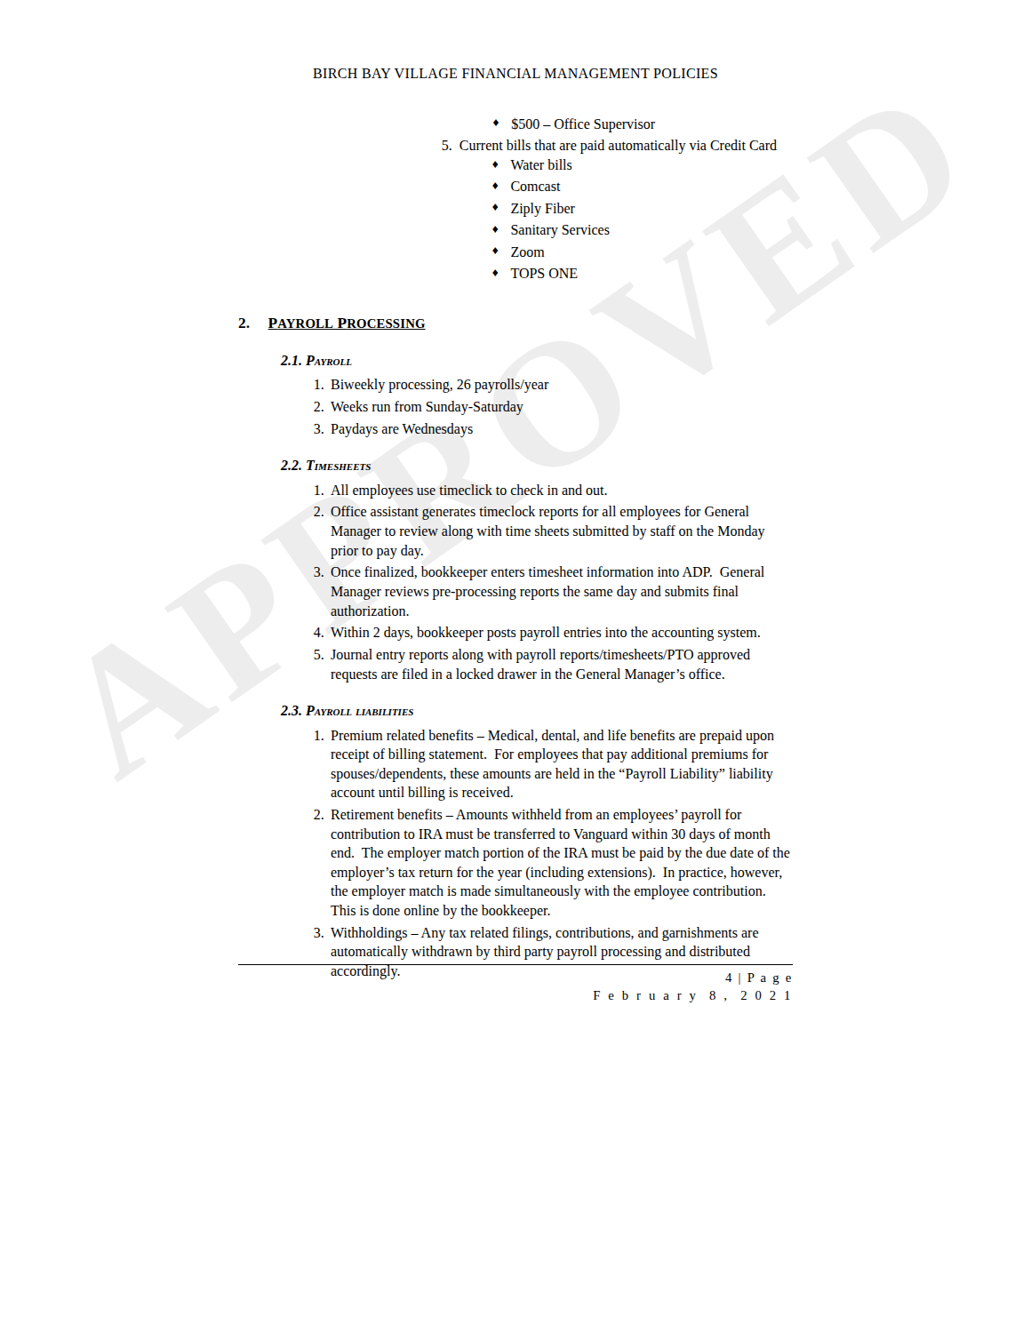APPROVED
BIRCH BAY VILLAGE FINANCIAL MANAGEMENT POLICIES
$500 – Office Supervisor
Current bills that are paid automatically via Credit Card
Water bills
Comcast
Ziply Fiber
Sanitary Services
Zoom
TOPS ONE
2. PAYROLL PROCESSING
2.1. Payroll
Biweekly processing, 26 payrolls/year
Weeks run from Sunday-Saturday
Paydays are Wednesdays
2.2. Timesheets
All employees use timeclick to check in and out.
Office assistant generates timeclock reports for all employees for General Manager to review along with time sheets submitted by staff on the Monday prior to pay day.
Once finalized, bookkeeper enters timesheet information into ADP. General Manager reviews pre-processing reports the same day and submits final authorization.
Within 2 days, bookkeeper posts payroll entries into the accounting system.
Journal entry reports along with payroll reports/timesheets/PTO approved requests are filed in a locked drawer in the General Manager’s office.
2.3. Payroll liabilities
Premium related benefits – Medical, dental, and life benefits are prepaid upon receipt of billing statement. For employees that pay additional premiums for spouses/dependents, these amounts are held in the “Payroll Liability” liability account until billing is received.
Retirement benefits – Amounts withheld from an employees’ payroll for contribution to IRA must be transferred to Vanguard within 30 days of month end. The employer match portion of the IRA must be paid by the due date of the employer’s tax return for the year (including extensions). In practice, however, the employer match is made simultaneously with the employee contribution. This is done online by the bookkeeper.
Withholdings – Any tax related filings, contributions, and garnishments are automatically withdrawn by third party payroll processing and distributed accordingly.
4 | P a g e
F e b r u a r y 8 , 2 0 2 1